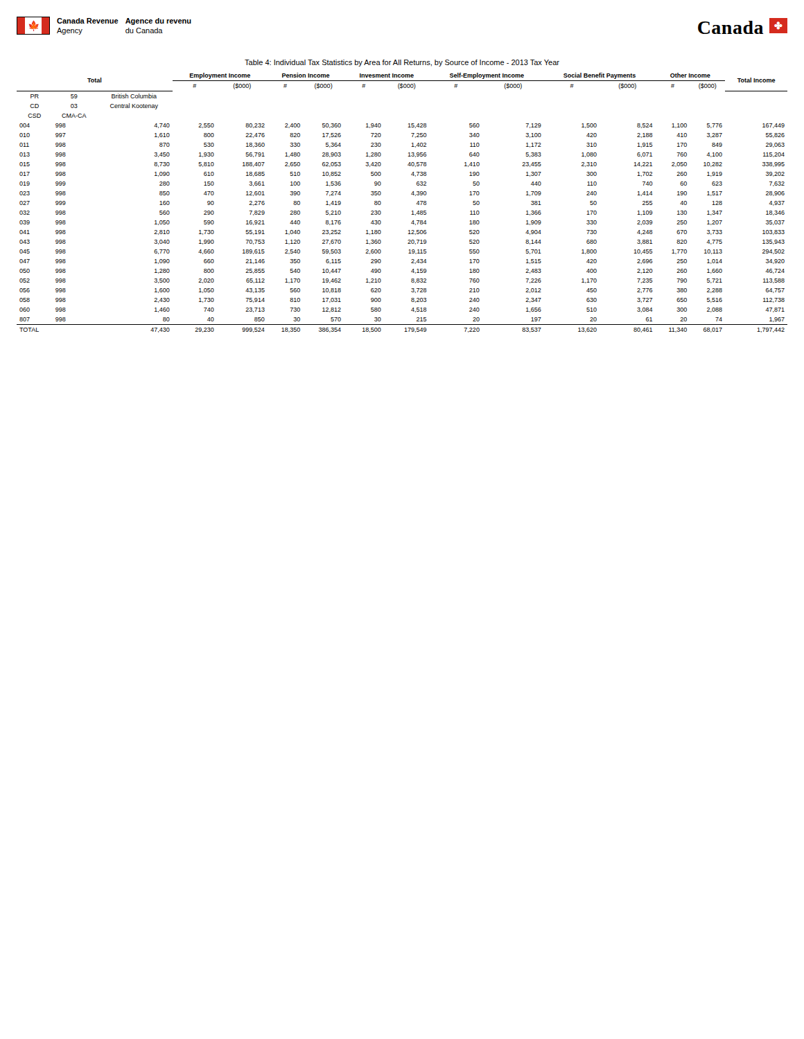🍁
Canada Revenue
Agency
Agence du revenu
du Canada
Canada
Table 4: Individual Tax Statistics by Area for All Returns, by Source of Income - 2013 Tax Year
| Total | Employment Income | Pension Income | Invesment Income | Self-Employment Income | Social Benefit Payments | Other Income | Total Income |
| --- | --- | --- | --- | --- | --- | --- | --- |
| # | ($000) | # | ($000) | # | ($000) | # | ($000) | # | ($000) | # | ($000) |
| PR | 59 | British Columbia | |
| CD | 03 | Central Kootenay | |
| CSD | CMA-CA | | |
| 004 | 998 | 4,740 | 2,550 | 80,232 | 2,400 | 50,360 | 1,940 | 15,428 | 560 | 7,129 | 1,500 | 8,524 | 1,100 | 5,776 | 167,449 |
| 010 | 997 | 1,610 | 800 | 22,476 | 820 | 17,526 | 720 | 7,250 | 340 | 3,100 | 420 | 2,188 | 410 | 3,287 | 55,826 |
| 011 | 998 | 870 | 530 | 18,360 | 330 | 5,364 | 230 | 1,402 | 110 | 1,172 | 310 | 1,915 | 170 | 849 | 29,063 |
| 013 | 998 | 3,450 | 1,930 | 56,791 | 1,480 | 28,903 | 1,280 | 13,956 | 640 | 5,383 | 1,080 | 6,071 | 760 | 4,100 | 115,204 |
| 015 | 998 | 8,730 | 5,810 | 188,407 | 2,650 | 62,053 | 3,420 | 40,578 | 1,410 | 23,455 | 2,310 | 14,221 | 2,050 | 10,282 | 338,995 |
| 017 | 998 | 1,090 | 610 | 18,685 | 510 | 10,852 | 500 | 4,738 | 190 | 1,307 | 300 | 1,702 | 260 | 1,919 | 39,202 |
| 019 | 999 | 280 | 150 | 3,661 | 100 | 1,536 | 90 | 632 | 50 | 440 | 110 | 740 | 60 | 623 | 7,632 |
| 023 | 998 | 850 | 470 | 12,601 | 390 | 7,274 | 350 | 4,390 | 170 | 1,709 | 240 | 1,414 | 190 | 1,517 | 28,906 |
| 027 | 999 | 160 | 90 | 2,276 | 80 | 1,419 | 80 | 478 | 50 | 381 | 50 | 255 | 40 | 128 | 4,937 |
| 032 | 998 | 560 | 290 | 7,829 | 280 | 5,210 | 230 | 1,485 | 110 | 1,366 | 170 | 1,109 | 130 | 1,347 | 18,346 |
| 039 | 998 | 1,050 | 590 | 16,921 | 440 | 8,176 | 430 | 4,784 | 180 | 1,909 | 330 | 2,039 | 250 | 1,207 | 35,037 |
| 041 | 998 | 2,810 | 1,730 | 55,191 | 1,040 | 23,252 | 1,180 | 12,506 | 520 | 4,904 | 730 | 4,248 | 670 | 3,733 | 103,833 |
| 043 | 998 | 3,040 | 1,990 | 70,753 | 1,120 | 27,670 | 1,360 | 20,719 | 520 | 8,144 | 680 | 3,881 | 820 | 4,775 | 135,943 |
| 045 | 998 | 6,770 | 4,660 | 189,615 | 2,540 | 59,503 | 2,600 | 19,115 | 550 | 5,701 | 1,800 | 10,455 | 1,770 | 10,113 | 294,502 |
| 047 | 998 | 1,090 | 660 | 21,146 | 350 | 6,115 | 290 | 2,434 | 170 | 1,515 | 420 | 2,696 | 250 | 1,014 | 34,920 |
| 050 | 998 | 1,280 | 800 | 25,855 | 540 | 10,447 | 490 | 4,159 | 180 | 2,483 | 400 | 2,120 | 260 | 1,660 | 46,724 |
| 052 | 998 | 3,500 | 2,020 | 65,112 | 1,170 | 19,462 | 1,210 | 8,832 | 760 | 7,226 | 1,170 | 7,235 | 790 | 5,721 | 113,588 |
| 056 | 998 | 1,600 | 1,050 | 43,135 | 560 | 10,818 | 620 | 3,728 | 210 | 2,012 | 450 | 2,776 | 380 | 2,288 | 64,757 |
| 058 | 998 | 2,430 | 1,730 | 75,914 | 810 | 17,031 | 900 | 8,203 | 240 | 2,347 | 630 | 3,727 | 650 | 5,516 | 112,738 |
| 060 | 998 | 1,460 | 740 | 23,713 | 730 | 12,812 | 580 | 4,518 | 240 | 1,656 | 510 | 3,084 | 300 | 2,088 | 47,871 |
| 807 | 998 | 80 | 40 | 850 | 30 | 570 | 30 | 215 | 20 | 197 | 20 | 61 | 20 | 74 | 1,967 |
| TOTAL | | 47,430 | 29,230 | 999,524 | 18,350 | 386,354 | 18,500 | 179,549 | 7,220 | 83,537 | 13,620 | 80,461 | 11,340 | 68,017 | 1,797,442 |